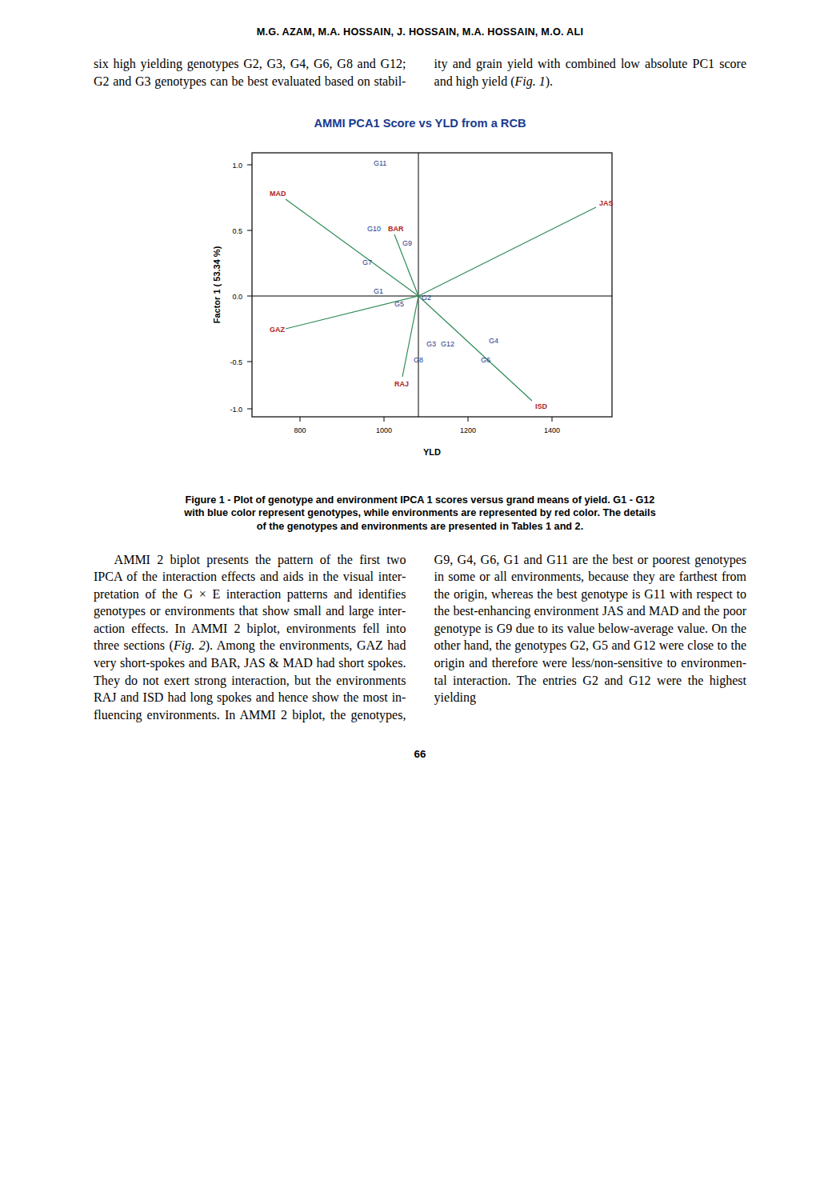M.G. AZAM, M.A. HOSSAIN, J. HOSSAIN, M.A. HOSSAIN, M.O. ALI
six high yielding genotypes G2, G3, G4, G6, G8 and G12; G2 and G3 genotypes can be best evaluated based on stability and grain yield with combined low absolute PC1 score and high yield (Fig. 1).
AMMI PCA1 Score vs YLD from a RCB
1.0 0.5 0.0 -0.5 -1.0 800 1000 1200 1400 YLD Factor 1 ( 53.34 %) MAD BAR GAZ JAS RAJ ISD G11 G10 G9 G7 G1 G5 G2 G3 G12 G8 G4 G6
Figure 1 - Plot of genotype and environment IPCA 1 scores versus grand means of yield. G1 - G12 with blue color represent genotypes, while environments are represented by red color. The details of the genotypes and environments are presented in Tables 1 and 2.
AMMI 2 biplot presents the pattern of the first two IPCA of the interaction effects and aids in the visual interpretation of the G × E interaction patterns and identifies genotypes or environments that show small and large interaction effects. In AMMI 2 biplot, environments fell into three sections (Fig. 2). Among the environments, GAZ had very short-spokes and BAR, JAS & MAD had short spokes. They do not exert strong interaction, but the environments RAJ and ISD had long spokes and hence show the most influencing environments. In AMMI 2 biplot, the genotypes, G9, G4, G6, G1 and G11 are the best or poorest genotypes in some or all environments, because they are farthest from the origin, whereas the best genotype is G11 with respect to the best-enhancing environment JAS and MAD and the poor genotype is G9 due to its value below-average value. On the other hand, the genotypes G2, G5 and G12 were close to the origin and therefore were less/non-sensitive to environmental interaction. The entries G2 and G12 were the highest yielding
66